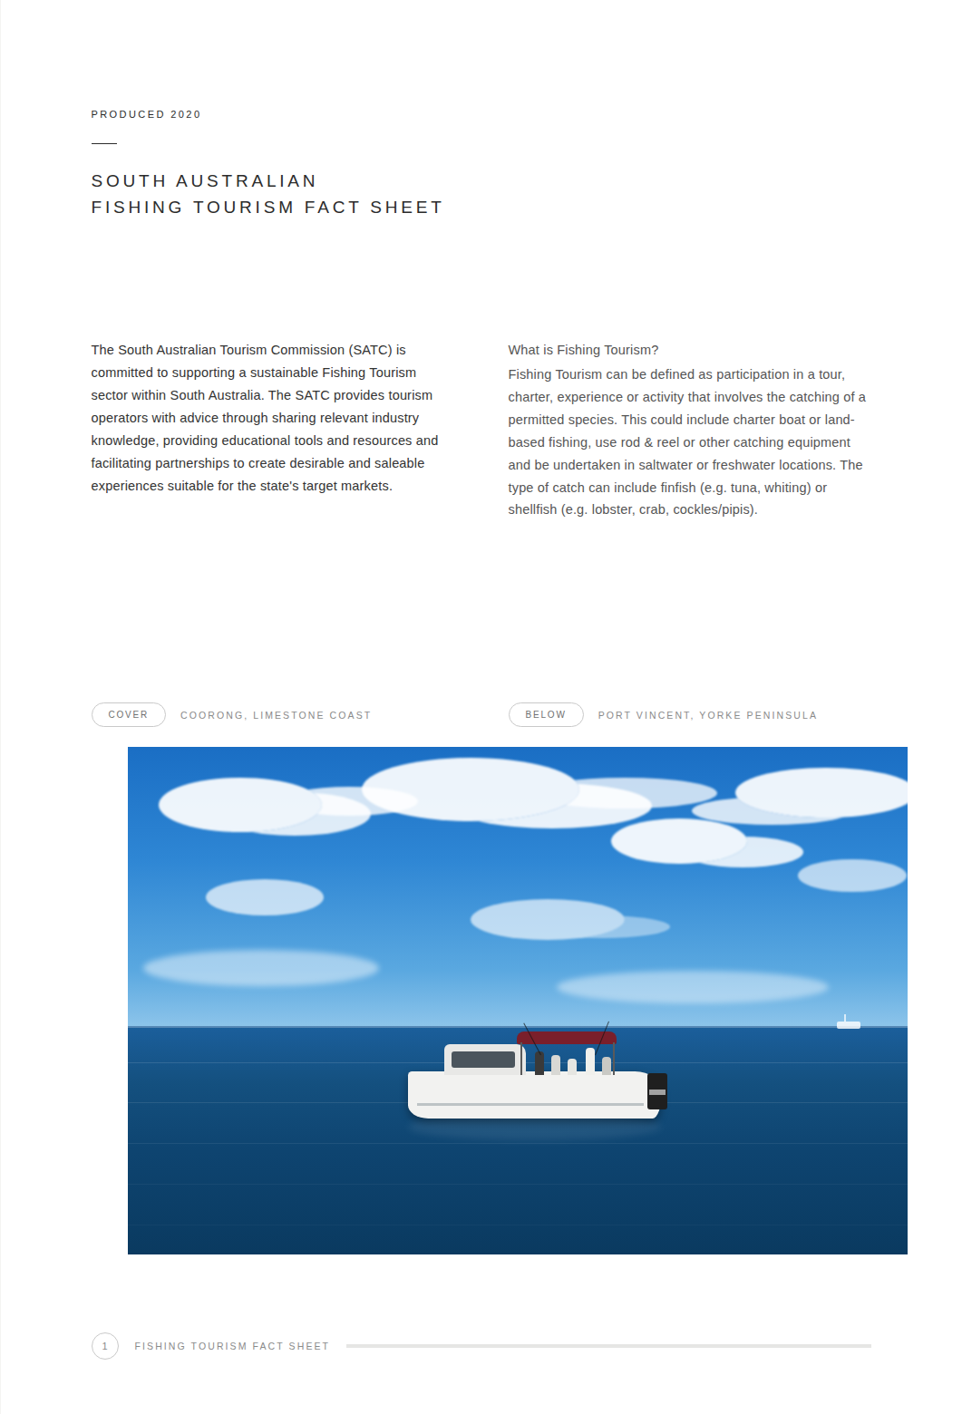Produced 2020
South Australian
Fishing Tourism Fact Sheet
The South Australian Tourism Commission (SATC) is committed to supporting a sustainable Fishing Tourism sector within South Australia. The SATC provides tourism operators with advice through sharing relevant industry knowledge, providing educational tools and resources and facilitating partnerships to create desirable and saleable experiences suitable for the state's target markets.
What is Fishing Tourism?
Fishing Tourism can be defined as participation in a tour, charter, experience or activity that involves the catching of a permitted species. This could include charter boat or land-based fishing, use rod & reel or other catching equipment and be undertaken in saltwater or freshwater locations. The type of catch can include finfish (e.g. tuna, whiting) or shellfish (e.g. lobster, crab, cockles/pipis).
Cover Coorong, Limestone Coast
Below Port Vincent, Yorke Peninsula
1
Fishing Tourism Fact Sheet